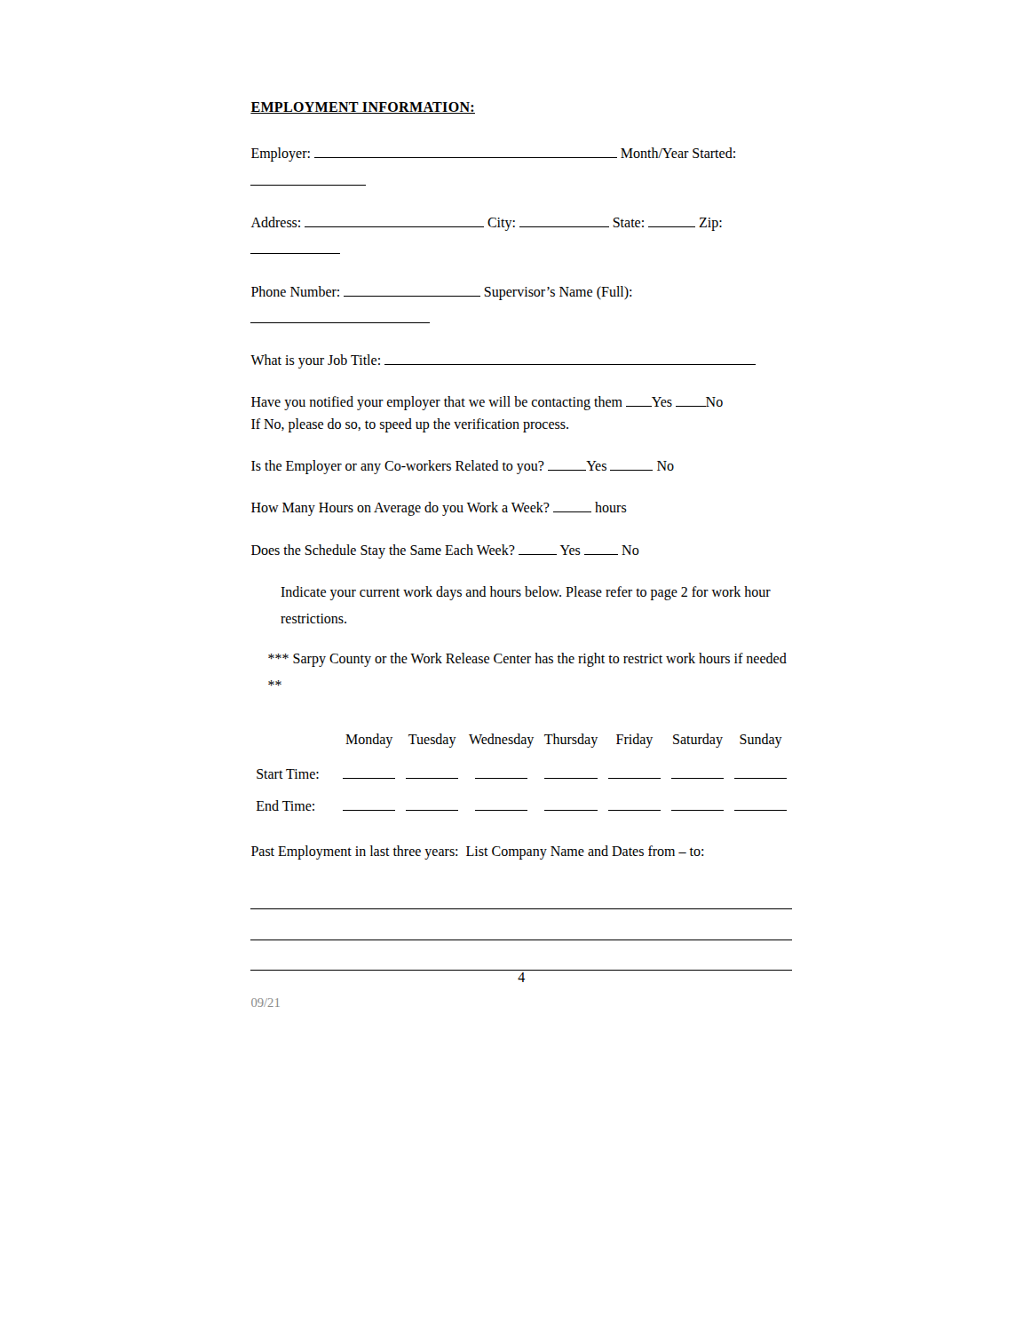EMPLOYMENT INFORMATION:
Employer: Month/Year Started:
Address: City: State: Zip:
Phone Number: Supervisor’s Name (Full):
What is your Job Title:
Have you notified your employer that we will be contacting them Yes No
If No, please do so, to speed up the verification process.
Is the Employer or any Co-workers Related to you? Yes No
How Many Hours on Average do you Work a Week? hours
Does the Schedule Stay the Same Each Week? Yes No
Indicate your current work days and hours below. Please refer to page 2 for work hour restrictions.
*** Sarpy County or the Work Release Center has the right to restrict work hours if needed **
| | Monday | Tuesday | Wednesday | Thursday | Friday | Saturday | Sunday |
| --- | --- | --- | --- | --- | --- | --- | --- |
| Start Time: | | | | | | | |
| End Time: | | | | | | | |
Past Employment in last three years: List Company Name and Dates from – to:
4
09/21